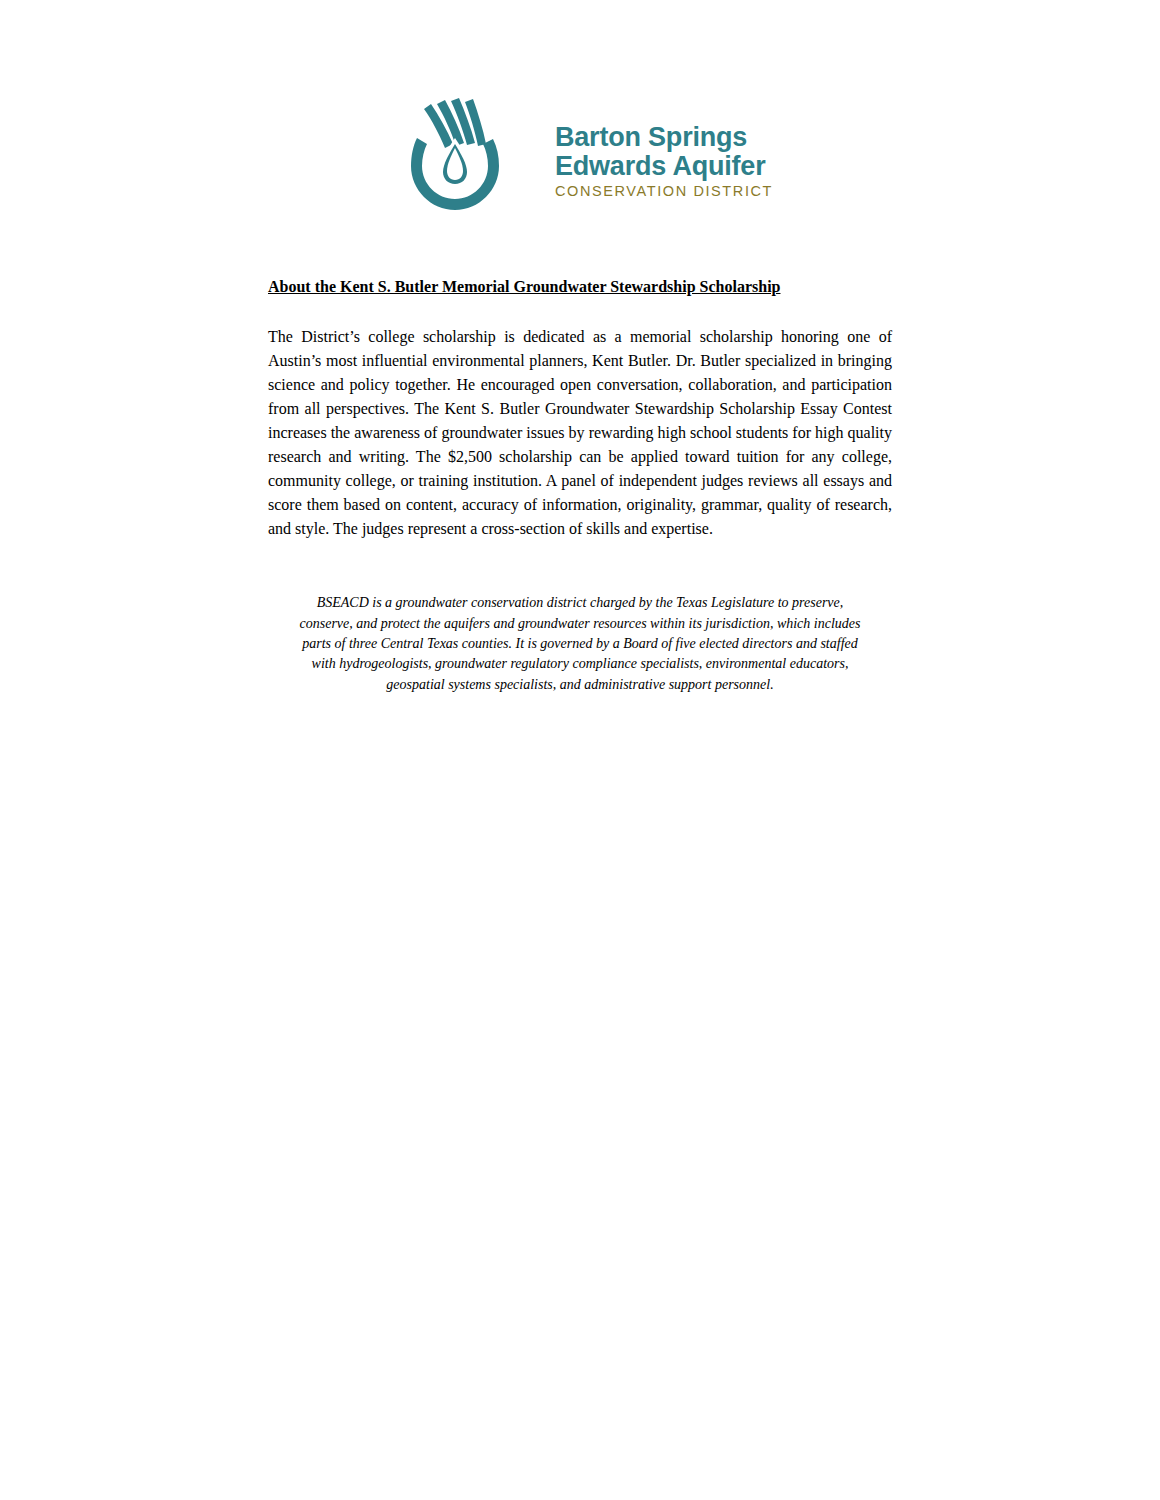Barton Springs Edwards Aquifer CONSERVATION DISTRICT
About the Kent S. Butler Memorial Groundwater Stewardship Scholarship
The District’s college scholarship is dedicated as a memorial scholarship honoring one of Austin’s most influential environmental planners, Kent Butler. Dr. Butler specialized in bringing science and policy together. He encouraged open conversation, collaboration, and participation from all perspectives. The Kent S. Butler Groundwater Stewardship Scholarship Essay Contest increases the awareness of groundwater issues by rewarding high school students for high quality research and writing. The $2,500 scholarship can be applied toward tuition for any college, community college, or training institution. A panel of independent judges reviews all essays and score them based on content, accuracy of information, originality, grammar, quality of research, and style. The judges represent a cross-section of skills and expertise.
BSEACD is a groundwater conservation district charged by the Texas Legislature to preserve, conserve, and protect the aquifers and groundwater resources within its jurisdiction, which includes parts of three Central Texas counties. It is governed by a Board of five elected directors and staffed with hydrogeologists, groundwater regulatory compliance specialists, environmental educators, geospatial systems specialists, and administrative support personnel.